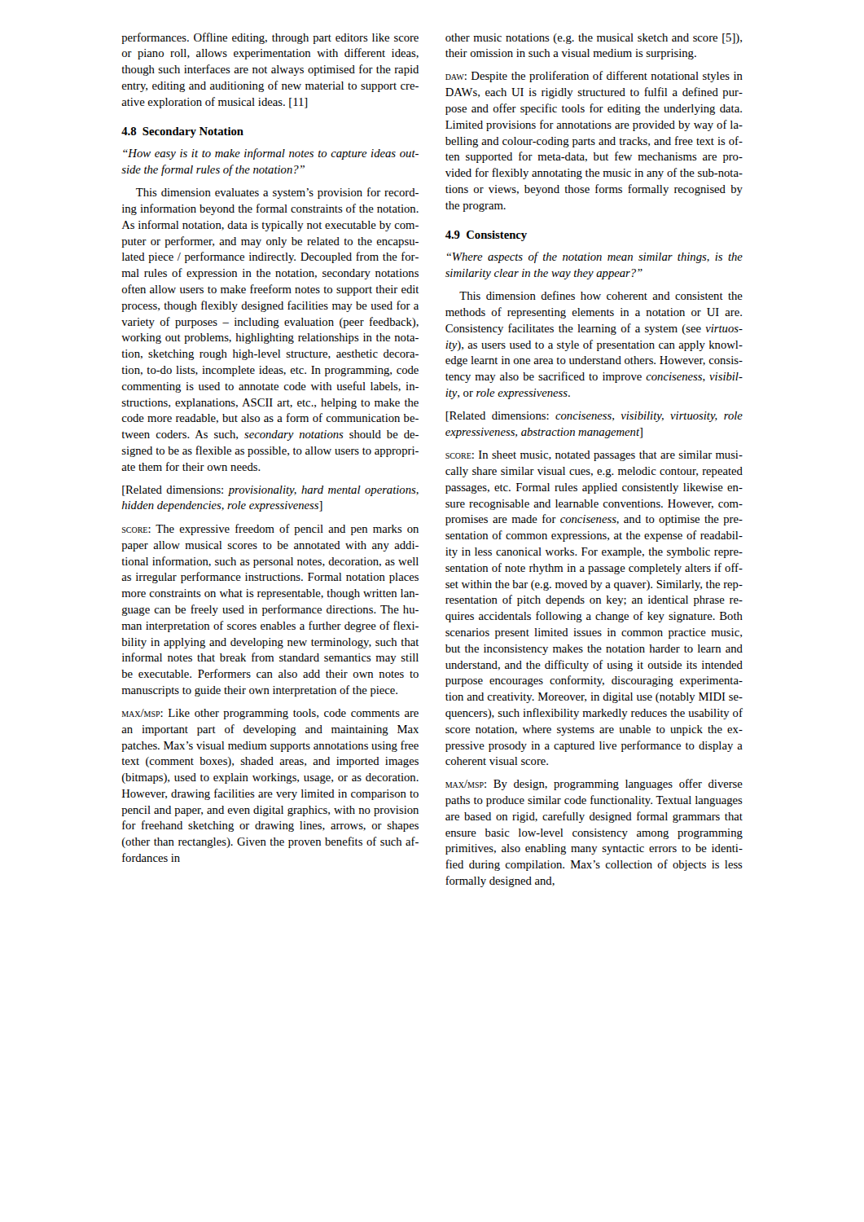performances. Offline editing, through part editors like score or piano roll, allows experimentation with different ideas, though such interfaces are not always optimised for the rapid entry, editing and auditioning of new material to support creative exploration of musical ideas. [11]
4.8 Secondary Notation
“How easy is it to make informal notes to capture ideas outside the formal rules of the notation?”
This dimension evaluates a system’s provision for recording information beyond the formal constraints of the notation. As informal notation, data is typically not executable by computer or performer, and may only be related to the encapsulated piece / performance indirectly. Decoupled from the formal rules of expression in the notation, secondary notations often allow users to make freeform notes to support their edit process, though flexibly designed facilities may be used for a variety of purposes – including evaluation (peer feedback), working out problems, highlighting relationships in the notation, sketching rough high-level structure, aesthetic decoration, to-do lists, incomplete ideas, etc. In programming, code commenting is used to annotate code with useful labels, instructions, explanations, ASCII art, etc., helping to make the code more readable, but also as a form of communication between coders. As such, secondary notations should be designed to be as flexible as possible, to allow users to appropriate them for their own needs.
[Related dimensions: provisionality, hard mental operations, hidden dependencies, role expressiveness]
score: The expressive freedom of pencil and pen marks on paper allow musical scores to be annotated with any additional information, such as personal notes, decoration, as well as irregular performance instructions. Formal notation places more constraints on what is representable, though written language can be freely used in performance directions. The human interpretation of scores enables a further degree of flexibility in applying and developing new terminology, such that informal notes that break from standard semantics may still be executable. Performers can also add their own notes to manuscripts to guide their own interpretation of the piece.
max/msp: Like other programming tools, code comments are an important part of developing and maintaining Max patches. Max’s visual medium supports annotations using free text (comment boxes), shaded areas, and imported images (bitmaps), used to explain workings, usage, or as decoration. However, drawing facilities are very limited in comparison to pencil and paper, and even digital graphics, with no provision for freehand sketching or drawing lines, arrows, or shapes (other than rectangles). Given the proven benefits of such affordances in
other music notations (e.g. the musical sketch and score [5]), their omission in such a visual medium is surprising.
daw: Despite the proliferation of different notational styles in DAWs, each UI is rigidly structured to fulfil a defined purpose and offer specific tools for editing the underlying data. Limited provisions for annotations are provided by way of labelling and colour-coding parts and tracks, and free text is often supported for meta-data, but few mechanisms are provided for flexibly annotating the music in any of the sub-notations or views, beyond those forms formally recognised by the program.
4.9 Consistency
“Where aspects of the notation mean similar things, is the similarity clear in the way they appear?”
This dimension defines how coherent and consistent the methods of representing elements in a notation or UI are. Consistency facilitates the learning of a system (see virtuosity), as users used to a style of presentation can apply knowledge learnt in one area to understand others. However, consistency may also be sacrificed to improve conciseness, visibility, or role expressiveness.
[Related dimensions: conciseness, visibility, virtuosity, role expressiveness, abstraction management]
score: In sheet music, notated passages that are similar musically share similar visual cues, e.g. melodic contour, repeated passages, etc. Formal rules applied consistently likewise ensure recognisable and learnable conventions. However, compromises are made for conciseness, and to optimise the presentation of common expressions, at the expense of readability in less canonical works. For example, the symbolic representation of note rhythm in a passage completely alters if offset within the bar (e.g. moved by a quaver). Similarly, the representation of pitch depends on key; an identical phrase requires accidentals following a change of key signature. Both scenarios present limited issues in common practice music, but the inconsistency makes the notation harder to learn and understand, and the difficulty of using it outside its intended purpose encourages conformity, discouraging experimentation and creativity. Moreover, in digital use (notably MIDI sequencers), such inflexibility markedly reduces the usability of score notation, where systems are unable to unpick the expressive prosody in a captured live performance to display a coherent visual score.
max/msp: By design, programming languages offer diverse paths to produce similar code functionality. Textual languages are based on rigid, carefully designed formal grammars that ensure basic low-level consistency among programming primitives, also enabling many syntactic errors to be identified during compilation. Max’s collection of objects is less formally designed and,